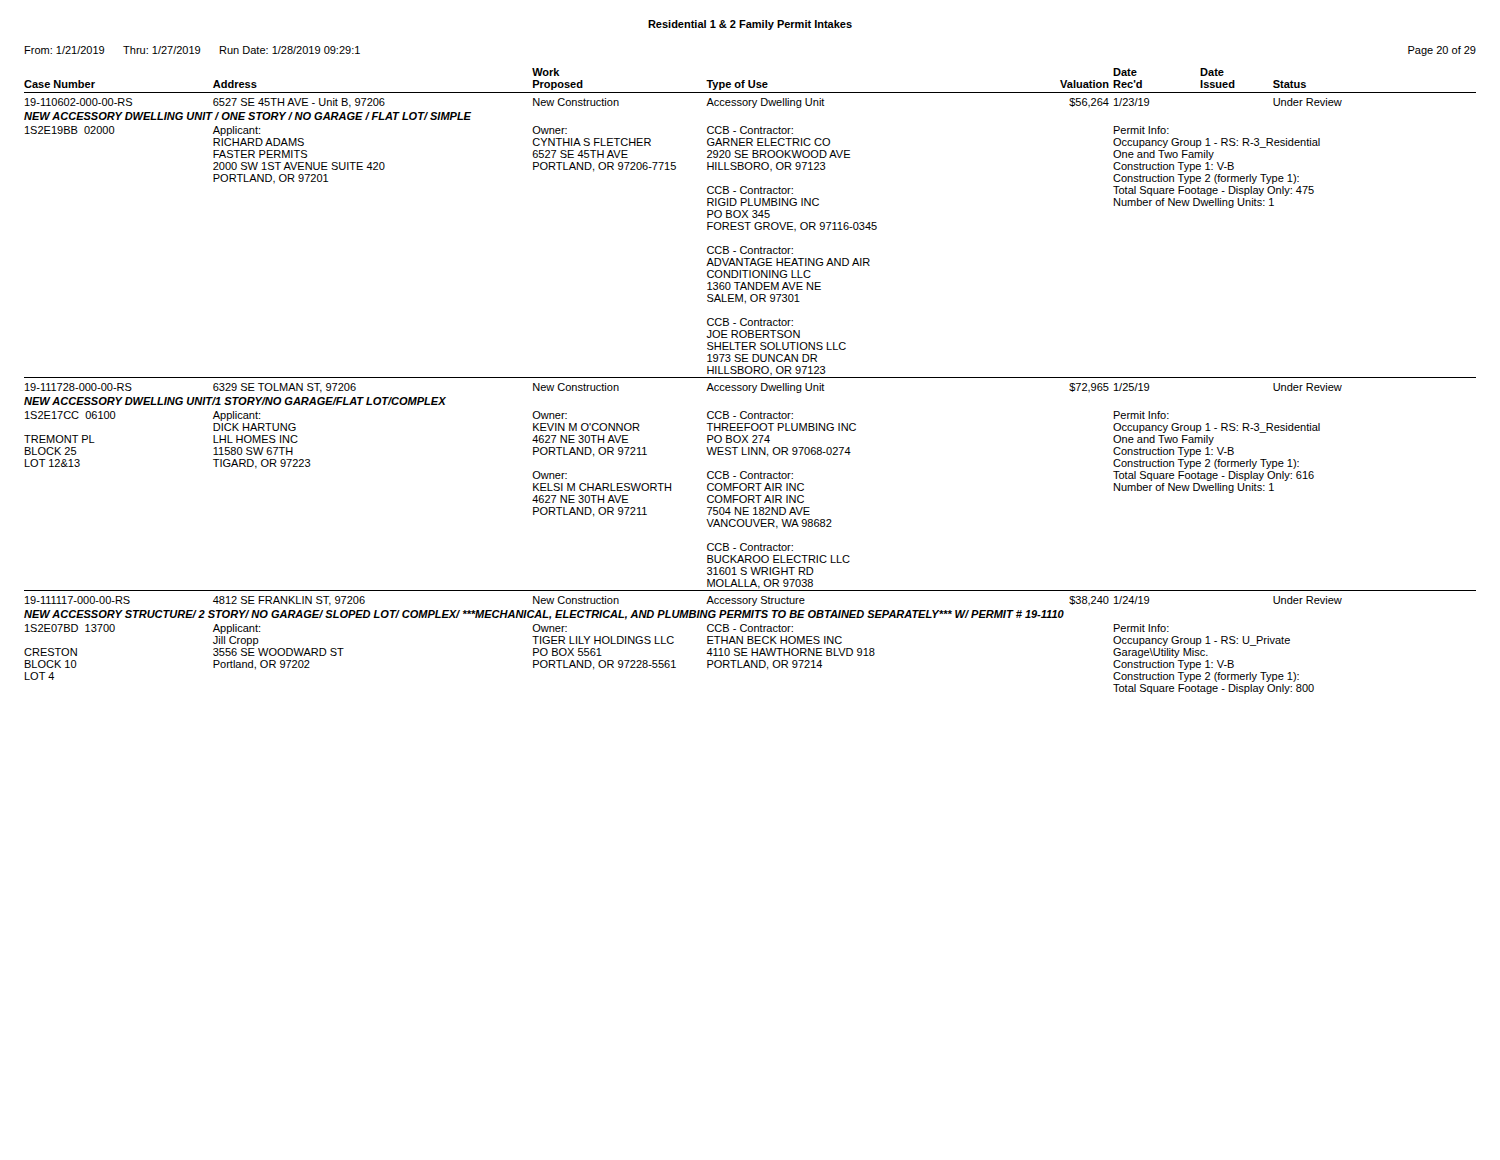Residential 1 & 2 Family Permit Intakes
From: 1/21/2019 Thru: 1/27/2019 Run Date: 1/28/2019 09:29:1 Page 20 of 29
| Case Number | Address | Work Proposed | Type of Use | Valuation | Date Rec'd | Date Issued | Status |
| --- | --- | --- | --- | --- | --- | --- | --- |
| 19-110602-000-00-RS | 6527 SE 45TH AVE - Unit B, 97206 | New Construction | Accessory Dwelling Unit | $56,264 | 1/23/19 | | Under Review |
| NEW ACCESSORY DWELLING UNIT / ONE STORY / NO GARAGE / FLAT LOT/ SIMPLE |
| 1S2E19BB 02000 | Applicant: RICHARD ADAMS FASTER PERMITS 2000 SW 1ST AVENUE SUITE 420 PORTLAND, OR 97201 | Owner: CYNTHIA S FLETCHER 6527 SE 45TH AVE PORTLAND, OR 97206-7715 | CCB - Contractor: GARNER ELECTRIC CO 2920 SE BROOKWOOD AVE HILLSBORO, OR 97123 CCB - Contractor: RIGID PLUMBING INC PO BOX 345 FOREST GROVE, OR 97116-0345 CCB - Contractor: ADVANTAGE HEATING AND AIR CONDITIONING LLC 1360 TANDEM AVE NE SALEM, OR 97301 CCB - Contractor: JOE ROBERTSON SHELTER SOLUTIONS LLC 1973 SE DUNCAN DR HILLSBORO, OR 97123 | | Permit Info: Occupancy Group 1 - RS: R-3_Residential One and Two Family Construction Type 1: V-B Construction Type 2 (formerly Type 1): Total Square Footage - Display Only: 475 Number of New Dwelling Units: 1 |
| 19-111728-000-00-RS | 6329 SE TOLMAN ST, 97206 | New Construction | Accessory Dwelling Unit | $72,965 | 1/25/19 | | Under Review |
| NEW ACCESSORY DWELLING UNIT/1 STORY/NO GARAGE/FLAT LOT/COMPLEX |
| 1S2E17CC 06100 TREMONT PL BLOCK 25 LOT 12&13 | Applicant: DICK HARTUNG LHL HOMES INC 11580 SW 67TH TIGARD, OR 97223 | Owner: KEVIN M O'CONNOR 4627 NE 30TH AVE PORTLAND, OR 97211 Owner: KELSI M CHARLESWORTH 4627 NE 30TH AVE PORTLAND, OR 97211 | CCB - Contractor: THREEFOOT PLUMBING INC PO BOX 274 WEST LINN, OR 97068-0274 CCB - Contractor: COMFORT AIR INC COMFORT AIR INC 7504 NE 182ND AVE VANCOUVER, WA 98682 CCB - Contractor: BUCKAROO ELECTRIC LLC 31601 S WRIGHT RD MOLALLA, OR 97038 | | Permit Info: Occupancy Group 1 - RS: R-3_Residential One and Two Family Construction Type 1: V-B Construction Type 2 (formerly Type 1): Total Square Footage - Display Only: 616 Number of New Dwelling Units: 1 |
| 19-111117-000-00-RS | 4812 SE FRANKLIN ST, 97206 | New Construction | Accessory Structure | $38,240 | 1/24/19 | | Under Review |
| NEW ACCESSORY STRUCTURE/ 2 STORY/ NO GARAGE/ SLOPED LOT/ COMPLEX/ ***MECHANICAL, ELECTRICAL, AND PLUMBING PERMITS TO BE OBTAINED SEPARATELY*** W/ PERMIT # 19-1110 |
| 1S2E07BD 13700 CRESTON BLOCK 10 LOT 4 | Applicant: Jill Cropp 3556 SE WOODWARD ST Portland, OR 97202 | Owner: TIGER LILY HOLDINGS LLC PO BOX 5561 PORTLAND, OR 97228-5561 | CCB - Contractor: ETHAN BECK HOMES INC 4110 SE HAWTHORNE BLVD 918 PORTLAND, OR 97214 | | Permit Info: Occupancy Group 1 - RS: U_Private Garage\Utility Misc. Construction Type 1: V-B Construction Type 2 (formerly Type 1): Total Square Footage - Display Only: 800 |